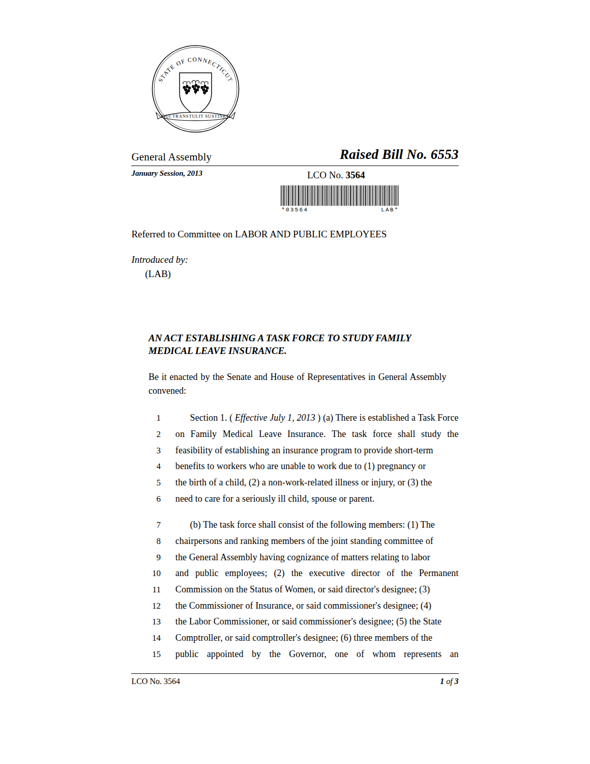STATE OF CONNECTICUT QUI TRANSTULIT SUSTINET
General Assembly
Raised Bill No. 6553
January Session, 2013
LCO No. 3564
*03564 LAB*
Referred to Committee on LABOR AND PUBLIC EMPLOYEES
Introduced by:
(LAB)
AN ACT ESTABLISHING A TASK FORCE TO STUDY FAMILY MEDICAL LEAVE INSURANCE.
Be it enacted by the Senate and House of Representatives in General Assembly convened:
1
Section 1. (Effective July 1, 2013) (a) There is established a Task Force
2
on Family Medical Leave Insurance. The task force shall study the
3
feasibility of establishing an insurance program to provide short-term
4
benefits to workers who are unable to work due to (1) pregnancy or
5
the birth of a child, (2) a non-work-related illness or injury, or (3) the
6
need to care for a seriously ill child, spouse or parent.
7
(b) The task force shall consist of the following members: (1) The
8
chairpersons and ranking members of the joint standing committee of
9
the General Assembly having cognizance of matters relating to labor
10
and public employees;(2) the executive director of the Permanent
11
Commission on the Status of Women, or said director's designee; (3)
12
the Commissioner of Insurance, or said commissioner's designee; (4)
13
the Labor Commissioner, or said commissioner's designee; (5) the State
14
Comptroller, or said comptroller's designee; (6) three members of the
15
public appointed by the Governor, one of whom represents an
LCO No. 3564
1 of 3